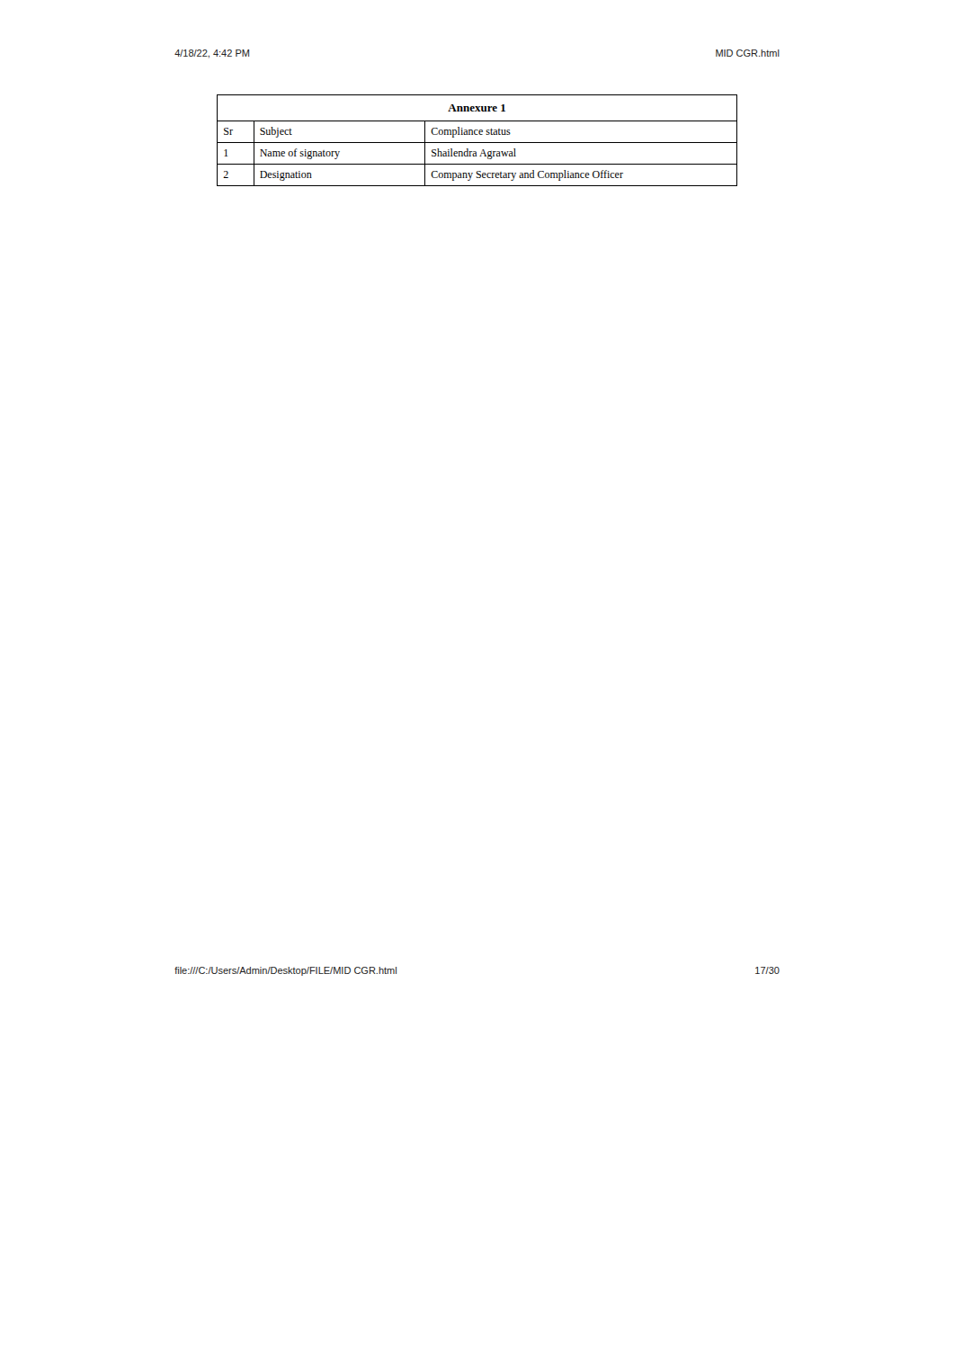4/18/22, 4:42 PM MID CGR.html
| Annexure 1 |
| --- |
| Sr | Subject | Compliance status |
| 1 | Name of signatory | Shailendra Agrawal |
| 2 | Designation | Company Secretary and Compliance Officer |
file:///C:/Users/Admin/Desktop/FILE/MID CGR.html 17/30